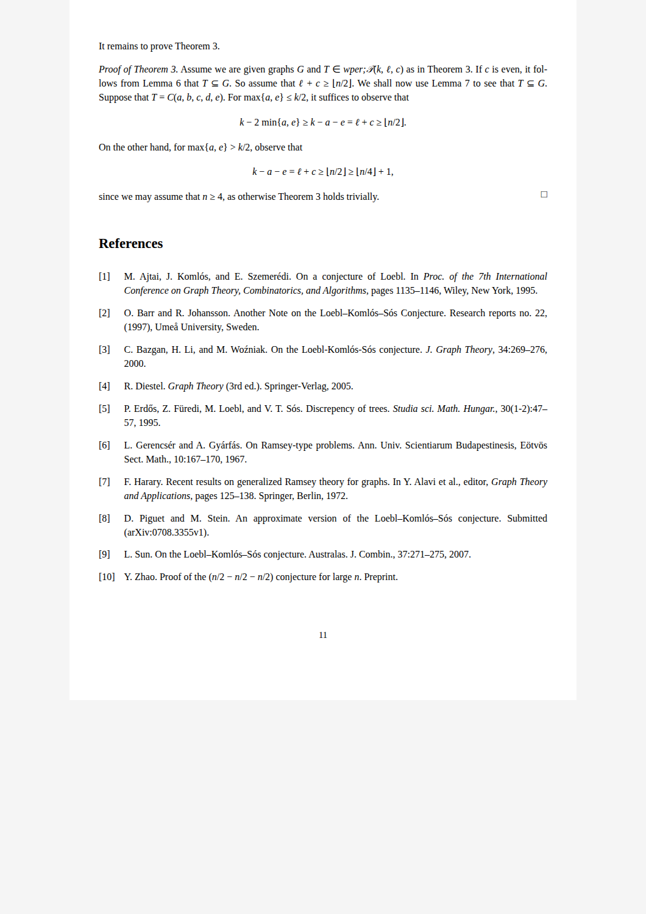It remains to prove Theorem 3.
Proof of Theorem 3. Assume we are given graphs G and T ∈ wper; 𝒯(k, ℓ, c) as in Theorem 3. If c is even, it follows from Lemma 6 that T ⊆ G. So assume that ℓ + c ≥ ⌊n/2⌋. We shall now use Lemma 7 to see that T ⊆ G. Suppose that T = C(a, b, c, d, e). For max{a, e} ≤ k/2, it suffices to observe that
k − 2 min{a, e} ≥ k − a − e = ℓ + c ≥ ⌊n/2⌋.
On the other hand, for max{a, e} > k/2, observe that
k − a − e = ℓ + c ≥ ⌊n/2⌋ ≥ ⌊n/4⌋ + 1,
since we may assume that n ≥ 4, as otherwise Theorem 3 holds trivially. □
References
[1] M. Ajtai, J. Komlós, and E. Szemerédi. On a conjecture of Loebl. In Proc. of the 7th International Conference on Graph Theory, Combinatorics, and Algorithms, pages 1135–1146, Wiley, New York, 1995.
[2] O. Barr and R. Johansson. Another Note on the Loebl–Komlós–Sós Conjecture. Research reports no. 22, (1997), Umeå University, Sweden.
[3] C. Bazgan, H. Li, and M. Woźniak. On the Loebl-Komlós-Sós conjecture. J. Graph Theory, 34:269–276, 2000.
[4] R. Diestel. Graph Theory (3rd ed.). Springer-Verlag, 2005.
[5] P. Erdős, Z. Füredi, M. Loebl, and V. T. Sós. Discrepency of trees. Studia sci. Math. Hungar., 30(1-2):47–57, 1995.
[6] L. Gerencsér and A. Gyárfás. On Ramsey-type problems. Ann. Univ. Scientiarum Budapestinesis, Eötvös Sect. Math., 10:167–170, 1967.
[7] F. Harary. Recent results on generalized Ramsey theory for graphs. In Y. Alavi et al., editor, Graph Theory and Applications, pages 125–138. Springer, Berlin, 1972.
[8] D. Piguet and M. Stein. An approximate version of the Loebl–Komlós–Sós conjecture. Submitted (arXiv:0708.3355v1).
[9] L. Sun. On the Loebl–Komlós–Sós conjecture. Australas. J. Combin., 37:271–275, 2007.
[10] Y. Zhao. Proof of the (n/2 − n/2 − n/2) conjecture for large n. Preprint.
11